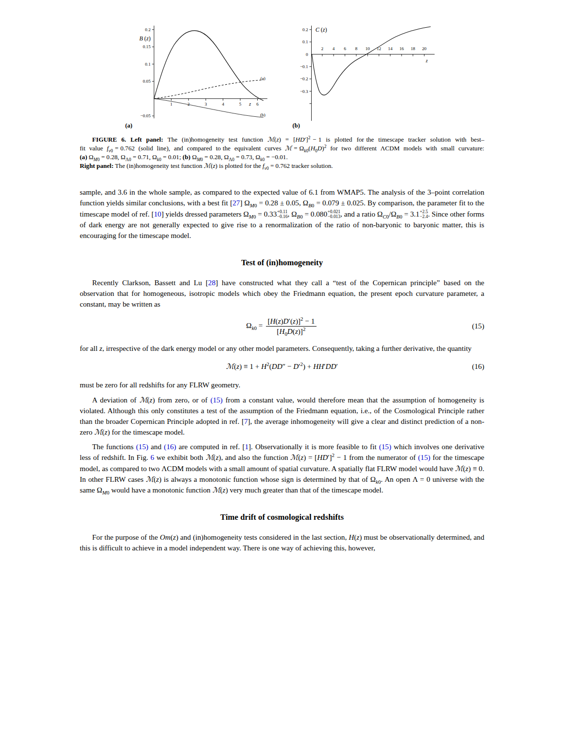0.2 0.15 0.1 0.05 −0.05 1 2 3 4 5 6 z B (z) (a) (b) (a)
0.2 0.1 0 −0.1 −0.2 −0.3 2 4 6 8 10 12 14 16 18 20 z C (z) (b)
FIGURE 6. Left panel: The (in)homogeneity test function ℳ(z) = [HD′]2 − 1 is plotted for the timescape tracker solution with best–fit value fv0 = 0.762 (solid line), and compared to the equivalent curves ℳ = Ωk0(H0D)2 for two different ΛCDM models with small curvature: (a) ΩM0 = 0.28, ΩΛ0 = 0.71, Ωk0 = 0.01; (b) ΩM0 = 0.28, ΩΛ0 = 0.73, Ωk0 = −0.01.
Right panel: The (in)homogeneity test function ℳ(z) is plotted for the fv0 = 0.762 tracker solution.
sample, and 3.6 in the whole sample, as compared to the expected value of 6.1 from WMAP5. The analysis of the 3–point correlation function yields similar conclusions, with a best fit [27] ΩM0 = 0.28 ± 0.05, ΩB0 = 0.079 ± 0.025. By comparison, the parameter fit to the timescape model of ref. [10] yields dressed parameters ΩM0 = 0.33+0.11−0.16, ΩB0 = 0.080+0.021−0.013, and a ratio ΩC0/ΩB0 = 3.1+2.5−2.4. Since other forms of dark energy are not generally expected to give rise to a renormalization of the ratio of non-baryonic to baryonic matter, this is encouraging for the timescape model.
Test of (in)homogeneity
Recently Clarkson, Bassett and Lu [28] have constructed what they call a “test of the Copernican principle” based on the observation that for homogeneous, isotropic models which obey the Friedmann equation, the present epoch curvature parameter, a constant, may be written as
Ωk0 = [H(z)D′(z)]2 − 1 [H0D(z)]2 (15)
for all z, irrespective of the dark energy model or any other model parameters. Consequently, taking a further derivative, the quantity
ℳ(z) ≡ 1 + H2(DD″ − D′2) + HH′DD′ (16)
must be zero for all redshifts for any FLRW geometry.
A deviation of ℳ(z) from zero, or of (15) from a constant value, would therefore mean that the assumption of homogeneity is violated. Although this only constitutes a test of the assumption of the Friedmann equation, i.e., of the Cosmological Principle rather than the broader Copernican Principle adopted in ref. [7], the average inhomogeneity will give a clear and distinct prediction of a non-zero ℳ(z) for the timescape model.
The functions (15) and (16) are computed in ref. [1]. Observationally it is more feasible to fit (15) which involves one derivative less of redshift. In Fig. 6 we exhibit both ℳ(z), and also the function ℳ(z) = [HD′]2 − 1 from the numerator of (15) for the timescape model, as compared to two ΛCDM models with a small amount of spatial curvature. A spatially flat FLRW model would have ℳ(z) ≡ 0. In other FLRW cases ℳ(z) is always a monotonic function whose sign is determined by that of Ωk0. An open Λ = 0 universe with the same ΩM0 would have a monotonic function ℳ(z) very much greater than that of the timescape model.
Time drift of cosmological redshifts
For the purpose of the Om(z) and (in)homogeneity tests considered in the last section, H(z) must be observationally determined, and this is difficult to achieve in a model independent way. There is one way of achieving this, however,